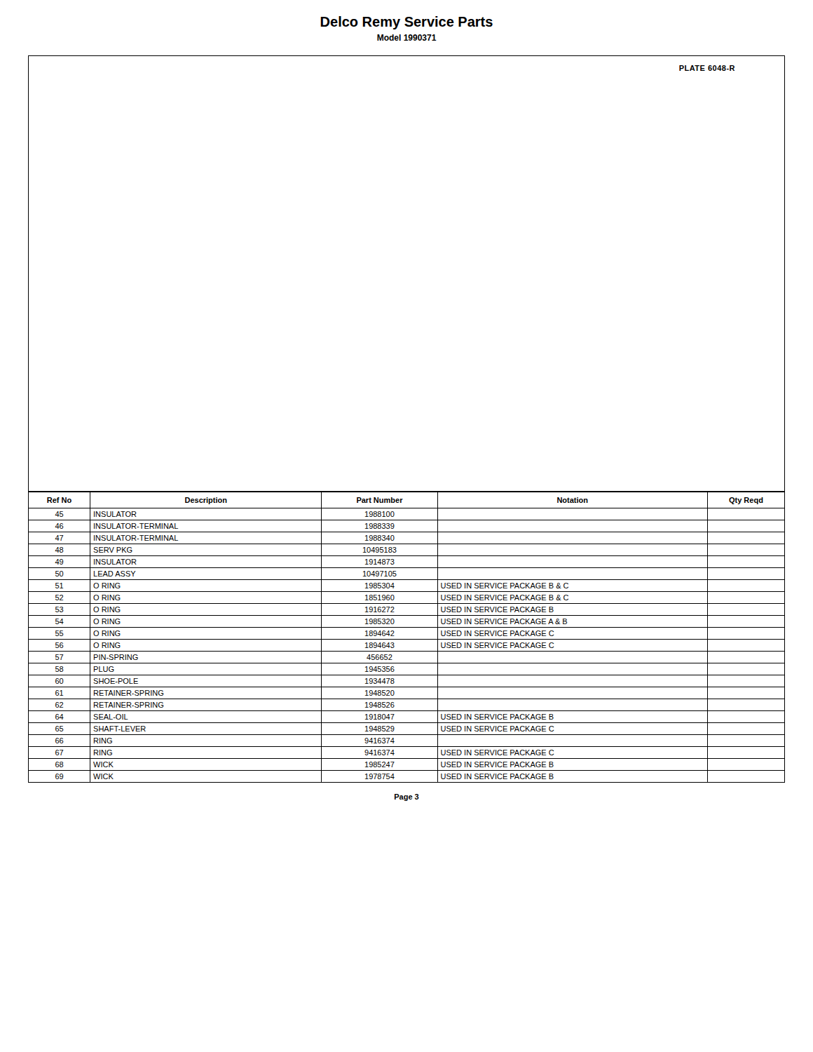Delco Remy Service Parts
Model 1990371
PLATE 6048-R
| Ref No | Description | Part Number | Notation | Qty Reqd |
| --- | --- | --- | --- | --- |
| 45 | INSULATOR | 1988100 | | |
| 46 | INSULATOR-TERMINAL | 1988339 | | |
| 47 | INSULATOR-TERMINAL | 1988340 | | |
| 48 | SERV PKG | 10495183 | | |
| 49 | INSULATOR | 1914873 | | |
| 50 | LEAD ASSY | 10497105 | | |
| 51 | O RING | 1985304 | USED IN SERVICE PACKAGE B & C | |
| 52 | O RING | 1851960 | USED IN SERVICE PACKAGE B & C | |
| 53 | O RING | 1916272 | USED IN SERVICE PACKAGE B | |
| 54 | O RING | 1985320 | USED IN SERVICE PACKAGE A & B | |
| 55 | O RING | 1894642 | USED IN SERVICE PACKAGE C | |
| 56 | O RING | 1894643 | USED IN SERVICE PACKAGE C | |
| 57 | PIN-SPRING | 456652 | | |
| 58 | PLUG | 1945356 | | |
| 60 | SHOE-POLE | 1934478 | | |
| 61 | RETAINER-SPRING | 1948520 | | |
| 62 | RETAINER-SPRING | 1948526 | | |
| 64 | SEAL-OIL | 1918047 | USED IN SERVICE PACKAGE B | |
| 65 | SHAFT-LEVER | 1948529 | USED IN SERVICE PACKAGE C | |
| 66 | RING | 9416374 | | |
| 67 | RING | 9416374 | USED IN SERVICE PACKAGE C | |
| 68 | WICK | 1985247 | USED IN SERVICE PACKAGE B | |
| 69 | WICK | 1978754 | USED IN SERVICE PACKAGE B | |
Page 3